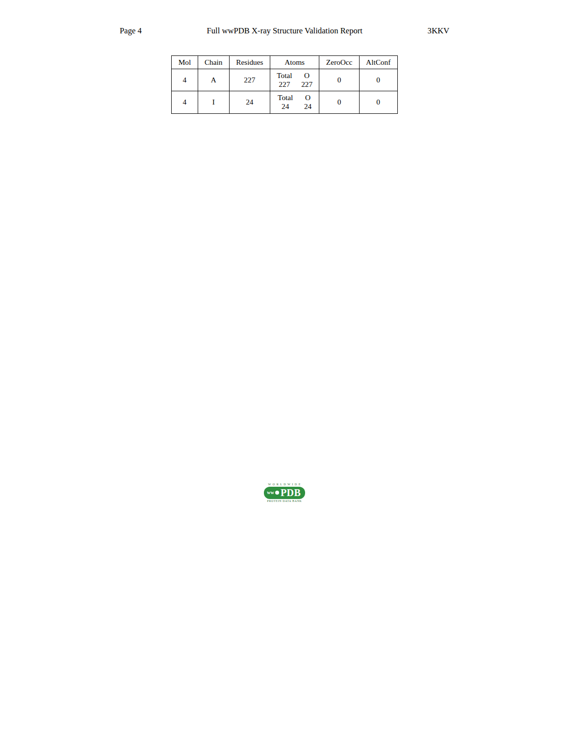Page 4
Full wwPDB X-ray Structure Validation Report
3KKV
| Mol | Chain | Residues | Atoms | ZeroOcc | AltConf |
| --- | --- | --- | --- | --- | --- |
| 4 | A | 227 | Total O 227 227 | 0 | 0 |
| 4 | I | 24 | Total O 24 24 | 0 | 0 |
W O R L D W I D E
ww PDB
PROTEIN DATA BANK